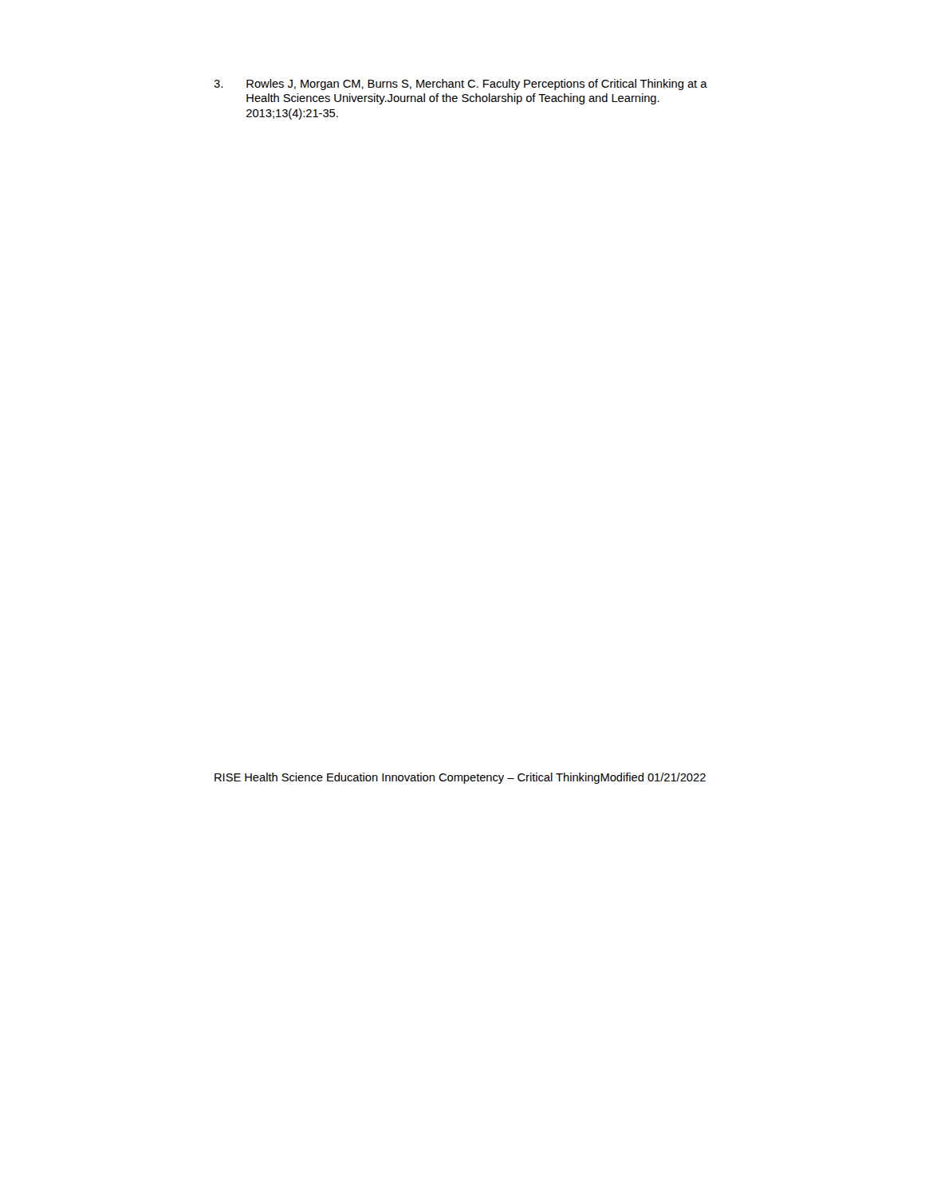3. Rowles J, Morgan CM, Burns S, Merchant C. Faculty Perceptions of Critical Thinking at a Health Sciences University.Journal of the Scholarship of Teaching and Learning. 2013;13(4):21-35.
RISE Health Science Education Innovation Competency – Critical Thinking Modified 01/21/2022